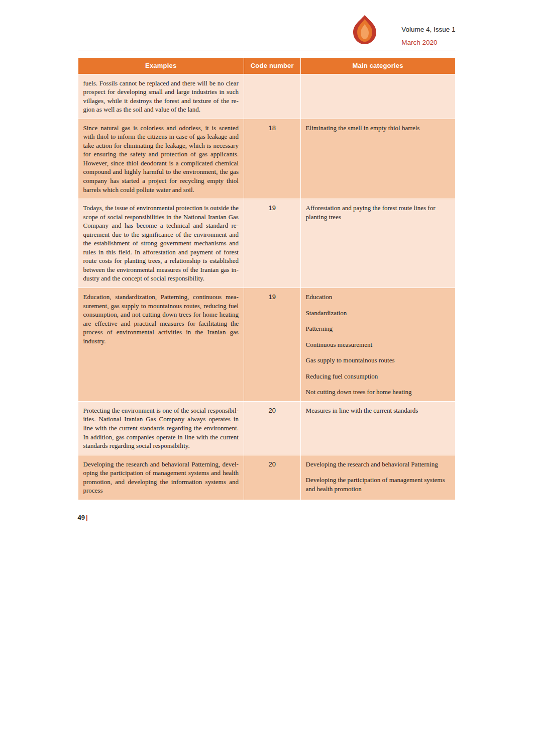Volume 4, Issue 1
March 2020
| Examples | Code number | Main categories |
| --- | --- | --- |
| fuels. Fossils cannot be replaced and there will be no clear prospect for developing small and large industries in such villages, while it destroys the forest and texture of the region as well as the soil and value of the land. | | |
| Since natural gas is colorless and odorless, it is scented with thiol to inform the citizens in case of gas leakage and take action for eliminating the leakage, which is necessary for ensuring the safety and protection of gas applicants. However, since thiol deodorant is a complicated chemical compound and highly harmful to the environment, the gas company has started a project for recycling empty thiol barrels which could pollute water and soil. | 18 | Eliminating the smell in empty thiol barrels |
| Todays, the issue of environmental protection is outside the scope of social responsibilities in the National Iranian Gas Company and has become a technical and standard requirement due to the significance of the environment and the establishment of strong government mechanisms and rules in this field. In afforestation and payment of forest route costs for planting trees, a relationship is established between the environmental measures of the Iranian gas industry and the concept of social responsibility. | 19 | Afforestation and paying the forest route lines for planting trees |
| Education, standardization, Patterning, continuous measurement, gas supply to mountainous routes, reducing fuel consumption, and not cutting down trees for home heating are effective and practical measures for facilitating the process of environmental activities in the Iranian gas industry. | 19 | Education Standardization Patterning Continuous measurement Gas supply to mountainous routes Reducing fuel consumption Not cutting down trees for home heating |
| Protecting the environment is one of the social responsibilities. National Iranian Gas Company always operates in line with the current standards regarding the environment. In addition, gas companies operate in line with the current standards regarding social responsibility. | 20 | Measures in line with the current standards |
| Developing the research and behavioral Patterning, developing the participation of management systems and health promotion, and developing the information systems and process | 20 | Developing the research and behavioral Patterning Developing the participation of management systems and health promotion |
49|